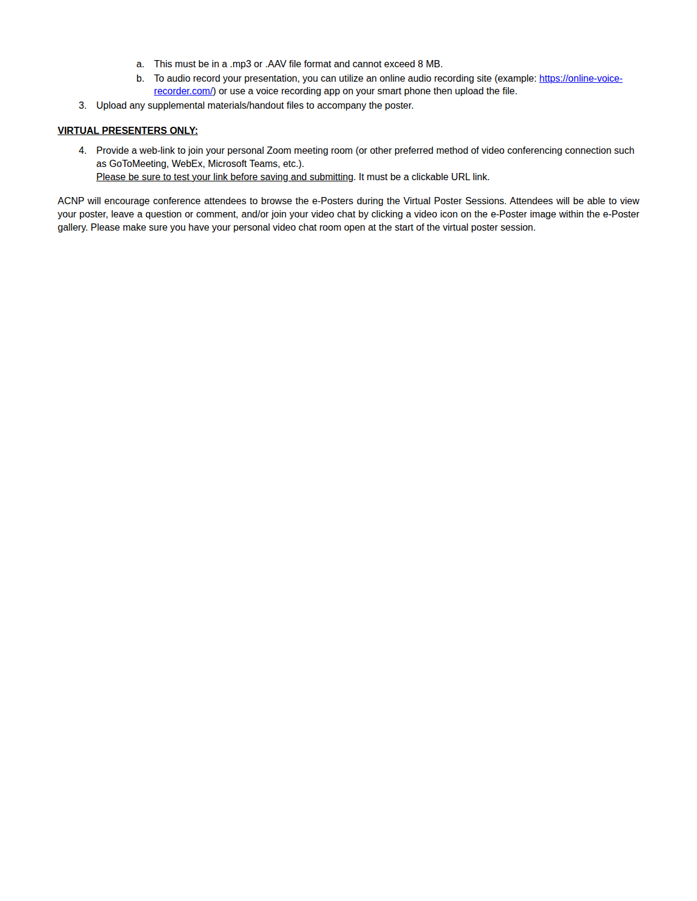This must be in a .mp3 or .AAV file format and cannot exceed 8 MB.
To audio record your presentation, you can utilize an online audio recording site (example: https://online-voice-recorder.com/) or use a voice recording app on your smart phone then upload the file.
Upload any supplemental materials/handout files to accompany the poster.
VIRTUAL PRESENTERS ONLY:
Provide a web-link to join your personal Zoom meeting room (or other preferred method of video conferencing connection such as GoToMeeting, WebEx, Microsoft Teams, etc.).
Please be sure to test your link before saving and submitting. It must be a clickable URL link.
ACNP will encourage conference attendees to browse the e-Posters during the Virtual Poster Sessions. Attendees will be able to view your poster, leave a question or comment, and/or join your video chat by clicking a video icon on the e-Poster image within the e-Poster gallery. Please make sure you have your personal video chat room open at the start of the virtual poster session.